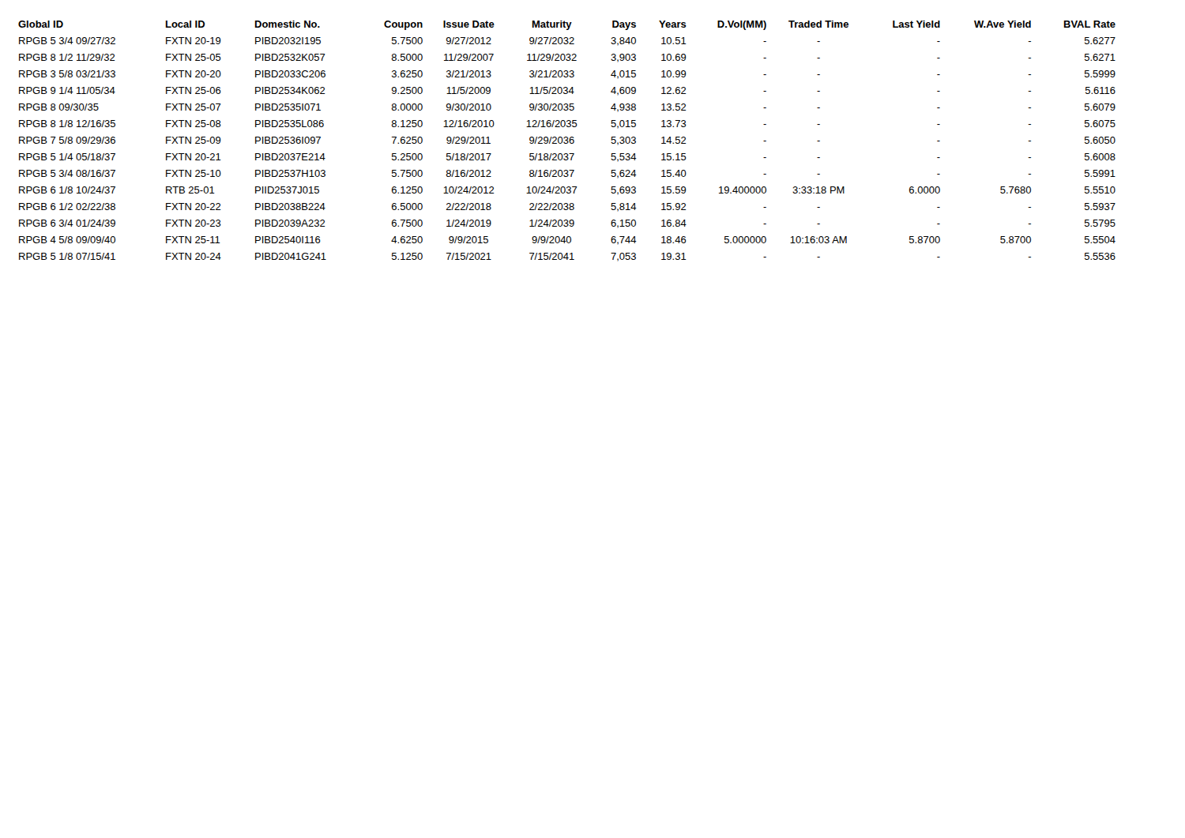| Global ID | Local ID | Domestic No. | Coupon | Issue Date | Maturity | Days | Years | D.Vol(MM) | Traded Time | Last Yield | W.Ave Yield | BVAL Rate |
| --- | --- | --- | --- | --- | --- | --- | --- | --- | --- | --- | --- | --- |
| RPGB 5 3/4 09/27/32 | FXTN 20-19 | PIBD2032I195 | 5.7500 | 9/27/2012 | 9/27/2032 | 3,840 | 10.51 | - | - | - | - | 5.6277 |
| RPGB 8 1/2 11/29/32 | FXTN 25-05 | PIBD2532K057 | 8.5000 | 11/29/2007 | 11/29/2032 | 3,903 | 10.69 | - | - | - | - | 5.6271 |
| RPGB 3 5/8 03/21/33 | FXTN 20-20 | PIBD2033C206 | 3.6250 | 3/21/2013 | 3/21/2033 | 4,015 | 10.99 | - | - | - | - | 5.5999 |
| RPGB 9 1/4 11/05/34 | FXTN 25-06 | PIBD2534K062 | 9.2500 | 11/5/2009 | 11/5/2034 | 4,609 | 12.62 | - | - | - | - | 5.6116 |
| RPGB 8 09/30/35 | FXTN 25-07 | PIBD2535I071 | 8.0000 | 9/30/2010 | 9/30/2035 | 4,938 | 13.52 | - | - | - | - | 5.6079 |
| RPGB 8 1/8 12/16/35 | FXTN 25-08 | PIBD2535L086 | 8.1250 | 12/16/2010 | 12/16/2035 | 5,015 | 13.73 | - | - | - | - | 5.6075 |
| RPGB 7 5/8 09/29/36 | FXTN 25-09 | PIBD2536I097 | 7.6250 | 9/29/2011 | 9/29/2036 | 5,303 | 14.52 | - | - | - | - | 5.6050 |
| RPGB 5 1/4 05/18/37 | FXTN 20-21 | PIBD2037E214 | 5.2500 | 5/18/2017 | 5/18/2037 | 5,534 | 15.15 | - | - | - | - | 5.6008 |
| RPGB 5 3/4 08/16/37 | FXTN 25-10 | PIBD2537H103 | 5.7500 | 8/16/2012 | 8/16/2037 | 5,624 | 15.40 | - | - | - | - | 5.5991 |
| RPGB 6 1/8 10/24/37 | RTB 25-01 | PIID2537J015 | 6.1250 | 10/24/2012 | 10/24/2037 | 5,693 | 15.59 | 19.400000 | 3:33:18 PM | 6.0000 | 5.7680 | 5.5510 |
| RPGB 6 1/2 02/22/38 | FXTN 20-22 | PIBD2038B224 | 6.5000 | 2/22/2018 | 2/22/2038 | 5,814 | 15.92 | - | - | - | - | 5.5937 |
| RPGB 6 3/4 01/24/39 | FXTN 20-23 | PIBD2039A232 | 6.7500 | 1/24/2019 | 1/24/2039 | 6,150 | 16.84 | - | - | - | - | 5.5795 |
| RPGB 4 5/8 09/09/40 | FXTN 25-11 | PIBD2540I116 | 4.6250 | 9/9/2015 | 9/9/2040 | 6,744 | 18.46 | 5.000000 | 10:16:03 AM | 5.8700 | 5.8700 | 5.5504 |
| RPGB 5 1/8 07/15/41 | FXTN 20-24 | PIBD2041G241 | 5.1250 | 7/15/2021 | 7/15/2041 | 7,053 | 19.31 | - | - | - | - | 5.5536 |